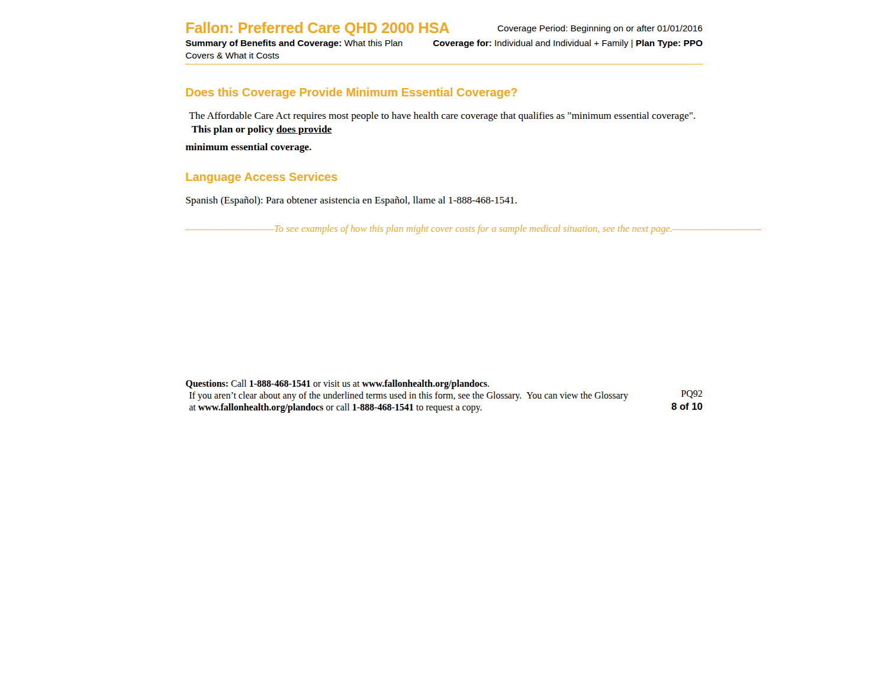Fallon: Preferred Care QHD 2000 HSA
Coverage Period: Beginning on or after 01/01/2016
Summary of Benefits and Coverage: What this Plan Covers & What it Costs
Coverage for: Individual and Individual + Family | Plan Type: PPO
Does this Coverage Provide Minimum Essential Coverage?
The Affordable Care Act requires most people to have health care coverage that qualifies as "minimum essential coverage". This plan or policy does provide
minimum essential coverage.
Language Access Services
Spanish (Español): Para obtener asistencia en Español, llame al 1-888-468-1541.
––––––––––––––––––To see examples of how this plan might cover costs for a sample medical situation, see the next page.––––––––––––––––––
Questions: Call 1-888-468-1541 or visit us at www.fallonhealth.org/plandocs.
If you aren’t clear about any of the underlined terms used in this form, see the Glossary. You can view the Glossary
at www.fallonhealth.org/plandocs or call 1-888-468-1541 to request a copy.
PQ92
8 of 10